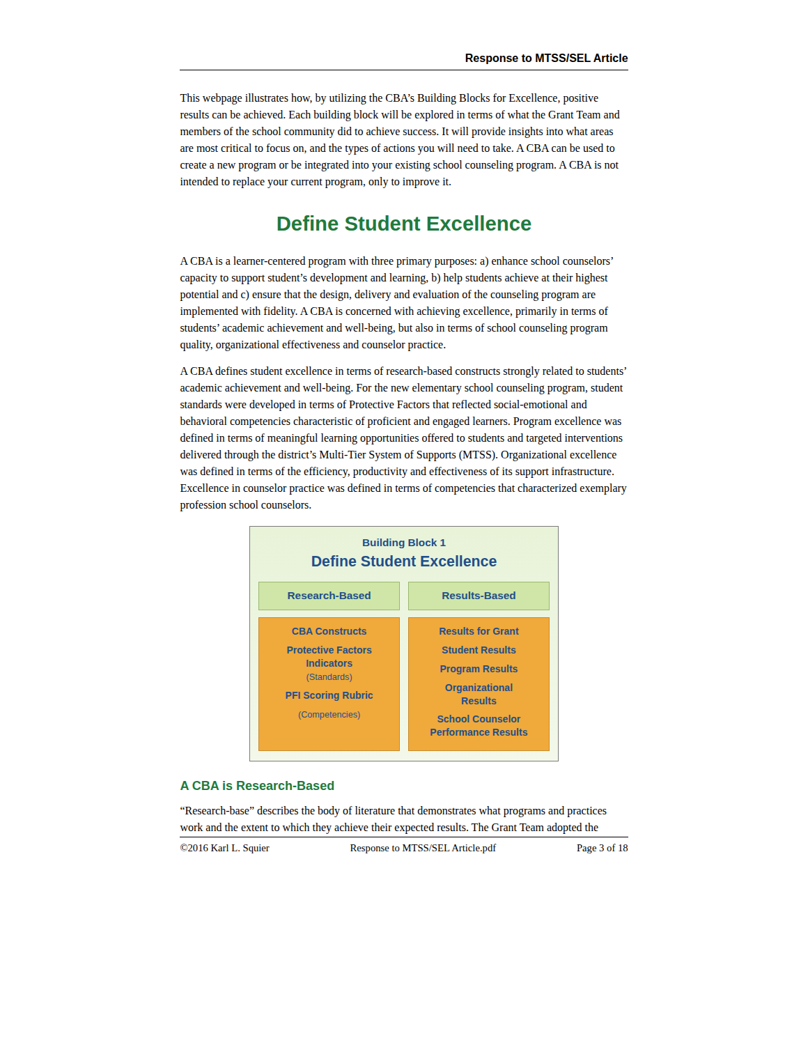Response to MTSS/SEL Article
This webpage illustrates how, by utilizing the CBA’s Building Blocks for Excellence, positive results can be achieved. Each building block will be explored in terms of what the Grant Team and members of the school community did to achieve success. It will provide insights into what areas are most critical to focus on, and the types of actions you will need to take. A CBA can be used to create a new program or be integrated into your existing school counseling program. A CBA is not intended to replace your current program, only to improve it.
Define Student Excellence
A CBA is a learner-centered program with three primary purposes: a) enhance school counselors’ capacity to support student’s development and learning, b) help students achieve at their highest potential and c) ensure that the design, delivery and evaluation of the counseling program are implemented with fidelity. A CBA is concerned with achieving excellence, primarily in terms of students’ academic achievement and well-being, but also in terms of school counseling program quality, organizational effectiveness and counselor practice.
A CBA defines student excellence in terms of research-based constructs strongly related to students’ academic achievement and well-being. For the new elementary school counseling program, student standards were developed in terms of Protective Factors that reflected social-emotional and behavioral competencies characteristic of proficient and engaged learners. Program excellence was defined in terms of meaningful learning opportunities offered to students and targeted interventions delivered through the district’s Multi-Tier System of Supports (MTSS). Organizational excellence was defined in terms of the efficiency, productivity and effectiveness of its support infrastructure. Excellence in counselor practice was defined in terms of competencies that characterized exemplary profession school counselors.
Building Block 1
Define Student Excellence
Research-Based
CBA Constructs
Protective Factors
Indicators
(Standards)
PFI Scoring Rubric
(Competencies)
Results-Based
Results for Grant
Student Results
Program Results
Organizational
Results
School Counselor
Performance Results
A CBA is Research-Based
“Research-base” describes the body of literature that demonstrates what programs and practices work and the extent to which they achieve their expected results. The Grant Team adopted the
©2016 Karl L. Squier Response to MTSS/SEL Article.pdf Page 3 of 18